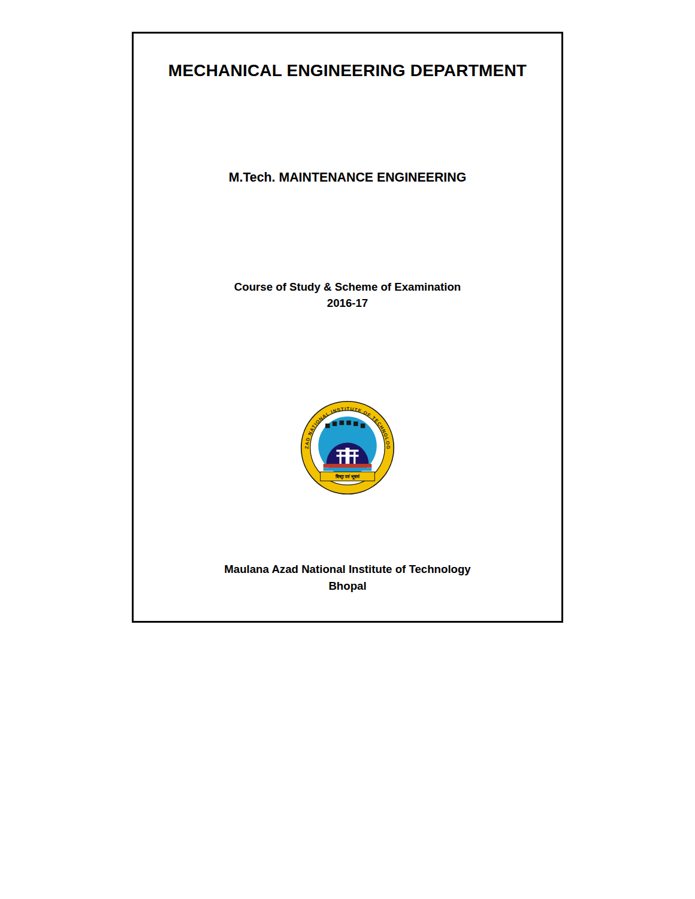MECHANICAL ENGINEERING DEPARTMENT
M.Tech. MAINTENANCE ENGINEERING
Course of Study & Scheme of Examination
2016-17
Maulana Azad National Institute of Technology, Bhopal emblem MAULANA AZAD NATIONAL INSTITUTE OF TECHNOLOGY - BHOPAL विद्या परं भूषणं
Maulana Azad National Institute of Technology Bhopal